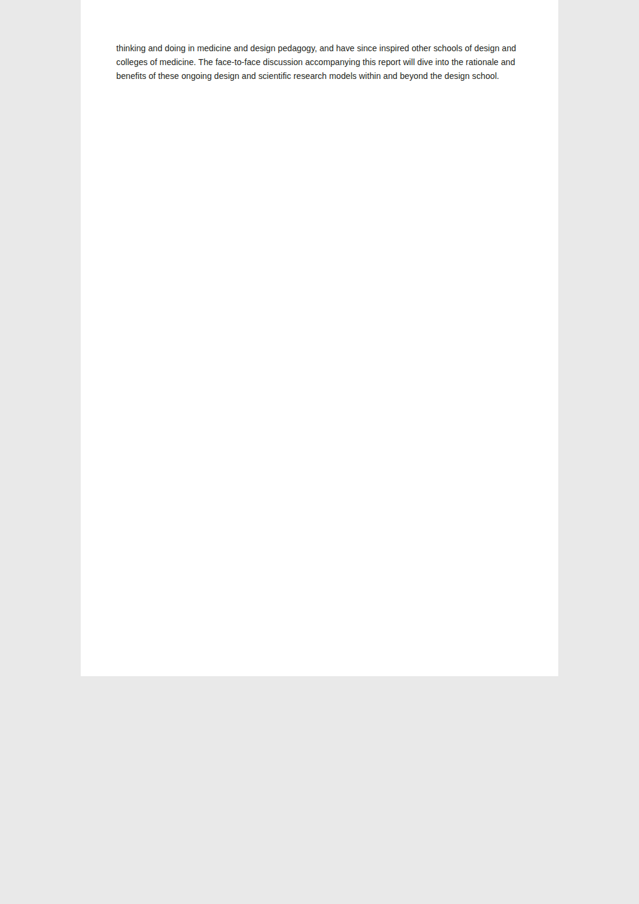thinking and doing in medicine and design pedagogy, and have since inspired other schools of design and colleges of medicine. The face-to-face discussion accompanying this report will dive into the rationale and benefits of these ongoing design and scientific research models within and beyond the design school.